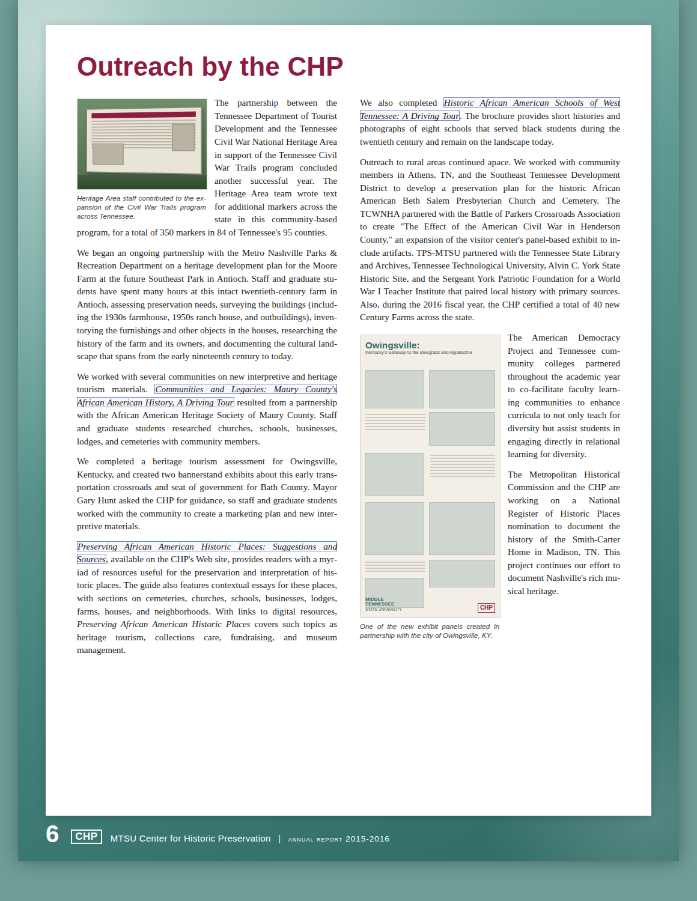Outreach by the CHP
Heritage Area staff contributed to the expansion of the Civil War Trails program across Tennessee.
The partnership between the Tennessee Department of Tourist Development and the Tennessee Civil War National Heritage Area in support of the Tennessee Civil War Trails program concluded another successful year. The Heritage Area team wrote text for additional markers across the state in this community-based program, for a total of 350 markers in 84 of Tennessee's 95 counties.
We began an ongoing partnership with the Metro Nashville Parks & Recreation Department on a heritage development plan for the Moore Farm at the future Southeast Park in Antioch. Staff and graduate students have spent many hours at this intact twentieth-century farm in Antioch, assessing preservation needs, surveying the buildings (including the 1930s farmhouse, 1950s ranch house, and outbuildings), inventorying the furnishings and other objects in the houses, researching the history of the farm and its owners, and documenting the cultural landscape that spans from the early nineteenth century to today.
We worked with several communities on new interpretive and heritage tourism materials. Communities and Legacies: Maury County's African American History, A Driving Tour resulted from a partnership with the African American Heritage Society of Maury County. Staff and graduate students researched churches, schools, businesses, lodges, and cemeteries with community members.
We completed a heritage tourism assessment for Owingsville, Kentucky, and created two bannerstand exhibits about this early transportation crossroads and seat of government for Bath County. Mayor Gary Hunt asked the CHP for guidance, so staff and graduate students worked with the community to create a marketing plan and new interpretive materials.
Preserving African American Historic Places: Suggestions and Sources, available on the CHP's Web site, provides readers with a myriad of resources useful for the preservation and interpretation of historic places. The guide also features contextual essays for these places, with sections on cemeteries, churches, schools, businesses, lodges, farms, houses, and neighborhoods. With links to digital resources, Preserving African American Historic Places covers such topics as heritage tourism, collections care, fundraising, and museum management.
We also completed Historic African American Schools of West Tennessee: A Driving Tour. The brochure provides short histories and photographs of eight schools that served black students during the twentieth century and remain on the landscape today.
Outreach to rural areas continued apace. We worked with community members in Athens, TN, and the Southeast Tennessee Development District to develop a preservation plan for the historic African American Beth Salem Presbyterian Church and Cemetery. The TCWNHA partnered with the Battle of Parkers Crossroads Association to create "The Effect of the American Civil War in Henderson County," an expansion of the visitor center's panel-based exhibit to include artifacts. TPS-MTSU partnered with the Tennessee State Library and Archives, Tennessee Technological University, Alvin C. York State Historic Site, and the Sergeant York Patriotic Foundation for a World War I Teacher Institute that paired local history with primary sources. Also, during the 2016 fiscal year, the CHP certified a total of 40 new Century Farms across the state.
Owingsville:
Kentucky's Gateway to the Bluegrass and Appalachia
MIDDLE
TENNESSEE
STATE UNIVERSITY
CHP
One of the new exhibit panels created in partnership with the city of Owingsville, KY.
The American Democracy Project and Tennessee community colleges partnered throughout the academic year to co-facilitate faculty learning communities to enhance curricula to not only teach for diversity but assist students in engaging directly in relational learning for diversity.
The Metropolitan Historical Commission and the CHP are working on a National Register of Historic Places nomination to document the history of the Smith-Carter Home in Madison, TN. This project continues our effort to document Nashville's rich musical heritage.
6
CHP
MTSU Center for Historic Preservation | annual report 2015-2016